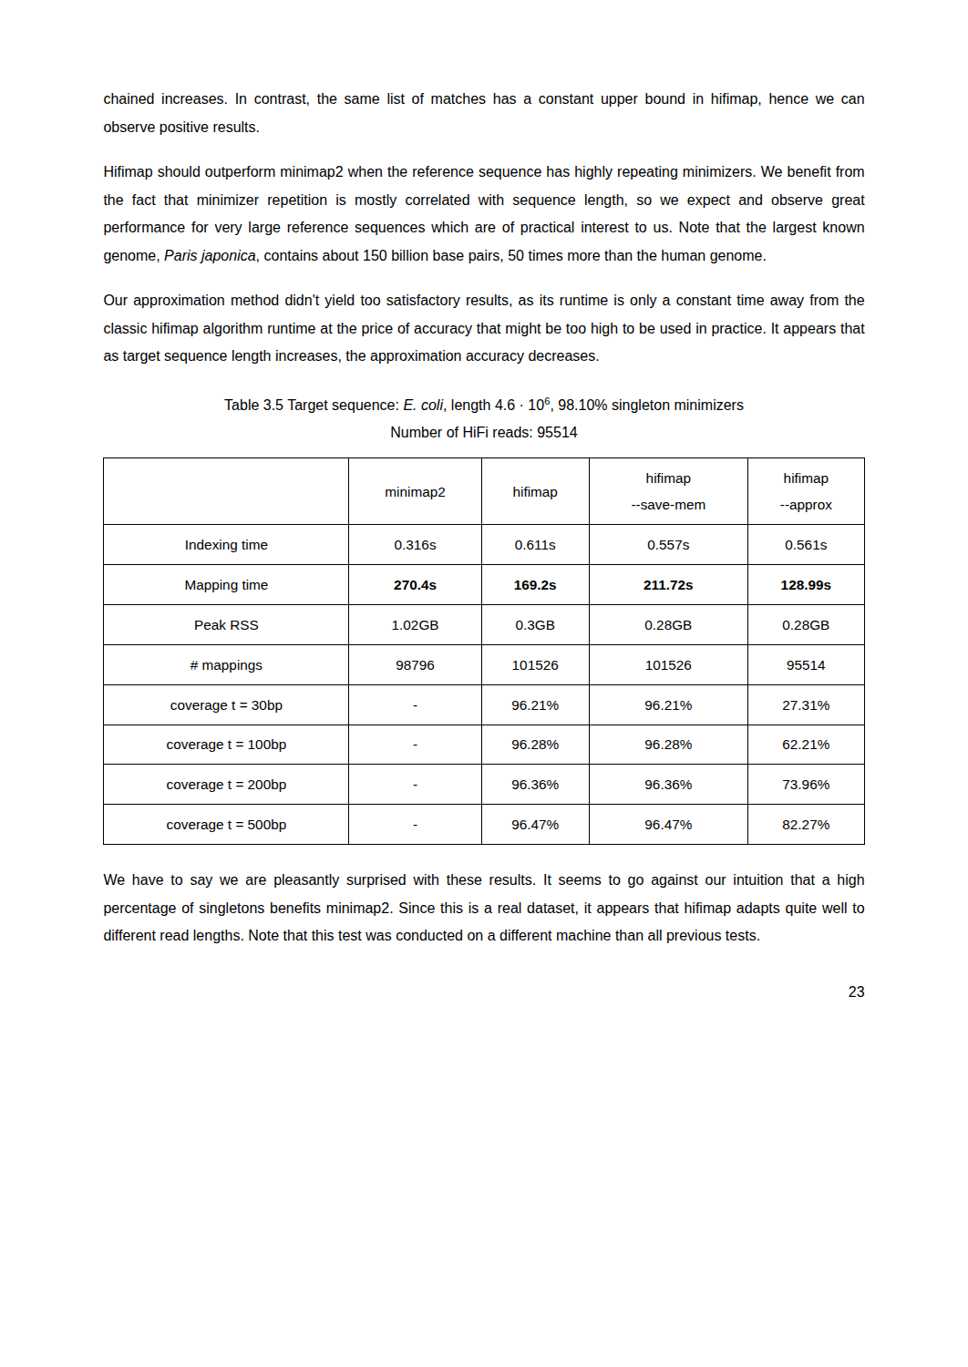chained increases. In contrast, the same list of matches has a constant upper bound in hifimap, hence we can observe positive results.
Hifimap should outperform minimap2 when the reference sequence has highly repeating minimizers. We benefit from the fact that minimizer repetition is mostly correlated with sequence length, so we expect and observe great performance for very large reference sequences which are of practical interest to us. Note that the largest known genome, Paris japonica, contains about 150 billion base pairs, 50 times more than the human genome.
Our approximation method didn't yield too satisfactory results, as its runtime is only a constant time away from the classic hifimap algorithm runtime at the price of accuracy that might be too high to be used in practice. It appears that as target sequence length increases, the approximation accuracy decreases.
Table 3.5 Target sequence: E. coli, length 4.6 · 106, 98.10% singleton minimizers
Number of HiFi reads: 95514
| | minimap2 | hifimap | hifimap --save-mem | hifimap --approx |
| --- | --- | --- | --- | --- |
| Indexing time | 0.316s | 0.611s | 0.557s | 0.561s |
| Mapping time | 270.4s | 169.2s | 211.72s | 128.99s |
| Peak RSS | 1.02GB | 0.3GB | 0.28GB | 0.28GB |
| # mappings | 98796 | 101526 | 101526 | 95514 |
| coverage t = 30bp | - | 96.21% | 96.21% | 27.31% |
| coverage t = 100bp | - | 96.28% | 96.28% | 62.21% |
| coverage t = 200bp | - | 96.36% | 96.36% | 73.96% |
| coverage t = 500bp | - | 96.47% | 96.47% | 82.27% |
We have to say we are pleasantly surprised with these results. It seems to go against our intuition that a high percentage of singletons benefits minimap2. Since this is a real dataset, it appears that hifimap adapts quite well to different read lengths. Note that this test was conducted on a different machine than all previous tests.
23